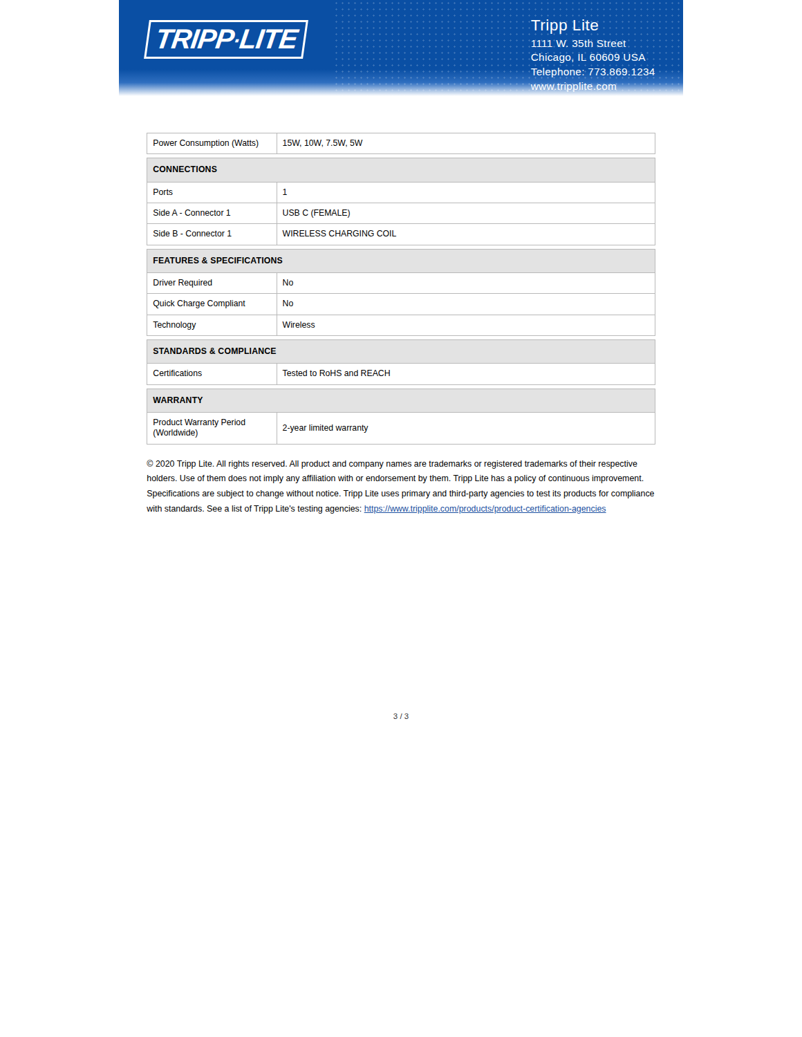TRIPP·LITE
Tripp Lite
1111 W. 35th Street
Chicago, IL 60609 USA
Telephone: 773.869.1234
www.tripplite.com
| Power Consumption (Watts) | 15W, 10W, 7.5W, 5W |
| CONNECTIONS |
| Ports | 1 |
| Side A - Connector 1 | USB C (FEMALE) |
| Side B - Connector 1 | WIRELESS CHARGING COIL |
| FEATURES & SPECIFICATIONS |
| Driver Required | No |
| Quick Charge Compliant | No |
| Technology | Wireless |
| STANDARDS & COMPLIANCE |
| Certifications | Tested to RoHS and REACH |
| WARRANTY |
| Product Warranty Period (Worldwide) | 2-year limited warranty |
© 2020 Tripp Lite. All rights reserved. All product and company names are trademarks or registered trademarks of their respective holders. Use of them does not imply any affiliation with or endorsement by them. Tripp Lite has a policy of continuous improvement. Specifications are subject to change without notice. Tripp Lite uses primary and third-party agencies to test its products for compliance with standards. See a list of Tripp Lite's testing agencies: https://www.tripplite.com/products/product-certification-agencies
3 / 3